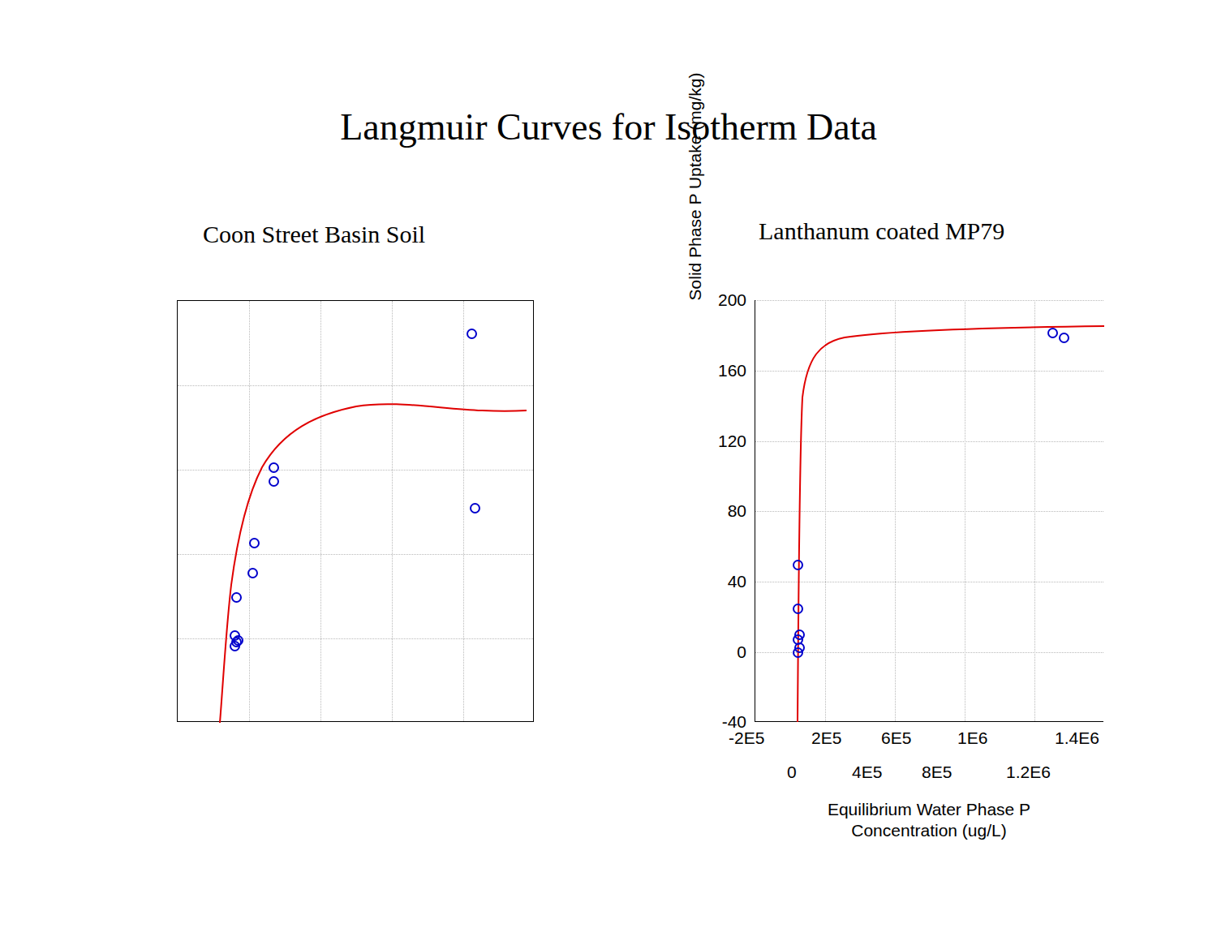Langmuir Curves for Isotherm Data
Coon Street Basin Soil
Lanthanum coated MP79
Solid Phase P Uptake (mg/kg)
200
160
120
80
40
0
-40
-2E5
0
2E5
4E5
6E5
8E5
1E6
1.2E6
1.4E6
Equilibrium Water Phase P
Concentration (ug/L)